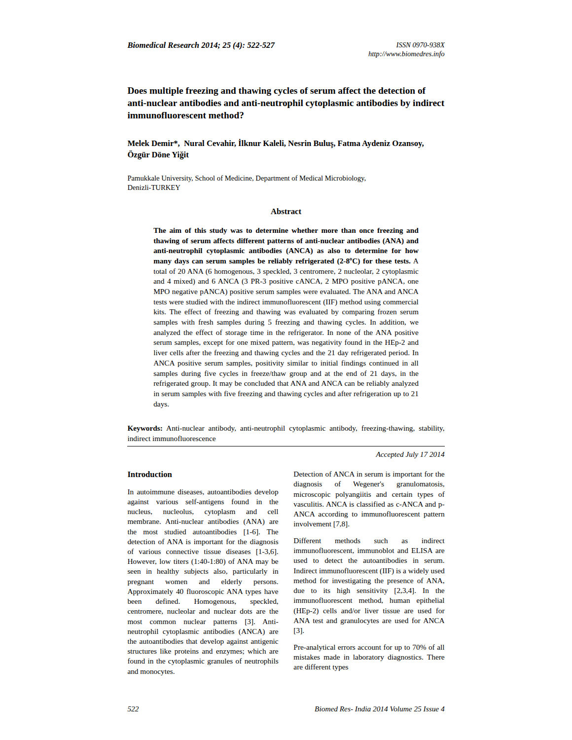Biomedical Research 2014; 25 (4): 522-527
ISSN 0970-938X
http://www.biomedres.info
Does multiple freezing and thawing cycles of serum affect the detection of anti-nuclear antibodies and anti-neutrophil cytoplasmic antibodies by indirect immunofluorescent method?
Melek Demir*, Nural Cevahir, İlknur Kaleli, Nesrin Buluş, Fatma Aydeniz Ozansoy, Özgür Döne Yiğit
Pamukkale University, School of Medicine, Department of Medical Microbiology,
Denizli-TURKEY
Abstract
The aim of this study was to determine whether more than once freezing and thawing of serum affects different patterns of anti-nuclear antibodies (ANA) and anti-neutrophil cytoplasmic antibodies (ANCA) as also to determine for how many days can serum samples be reliably refrigerated (2-8ºC) for these tests. A total of 20 ANA (6 homogenous, 3 speckled, 3 centromere, 2 nucleolar, 2 cytoplasmic and 4 mixed) and 6 ANCA (3 PR-3 positive cANCA, 2 MPO positive pANCA, one MPO negative pANCA) positive serum samples were evaluated. The ANA and ANCA tests were studied with the indirect immunofluorescent (IIF) method using commercial kits. The effect of freezing and thawing was evaluated by comparing frozen serum samples with fresh samples during 5 freezing and thawing cycles. In addition, we analyzed the effect of storage time in the refrigerator. In none of the ANA positive serum samples, except for one mixed pattern, was negativity found in the HEp-2 and liver cells after the freezing and thawing cycles and the 21 day refrigerated period. In ANCA positive serum samples, positivity similar to initial findings continued in all samples during five cycles in freeze/thaw group and at the end of 21 days, in the refrigerated group. It may be concluded that ANA and ANCA can be reliably analyzed in serum samples with five freezing and thawing cycles and after refrigeration up to 21 days.
Keywords: Anti-nuclear antibody, anti-neutrophil cytoplasmic antibody, freezing-thawing, stability, indirect immunofluorescence
Accepted July 17 2014
Introduction
In autoimmune diseases, autoantibodies develop against various self-antigens found in the nucleus, nucleolus, cytoplasm and cell membrane. Anti-nuclear antibodies (ANA) are the most studied autoantibodies [1-6]. The detection of ANA is important for the diagnosis of various connective tissue diseases [1-3,6]. However, low titers (1:40-1:80) of ANA may be seen in healthy subjects also, particularly in pregnant women and elderly persons. Approximately 40 fluoroscopic ANA types have been defined. Homogenous, speckled, centromere, nucleolar and nuclear dots are the most common nuclear patterns [3]. Anti-neutrophil cytoplasmic antibodies (ANCA) are the autoantibodies that develop against antigenic structures like proteins and enzymes; which are found in the cytoplasmic granules of neutrophils and monocytes.
Detection of ANCA in serum is important for the diagnosis of Wegener's granulomatosis, microscopic polyangiitis and certain types of vasculitis. ANCA is classified as c-ANCA and p-ANCA according to immunofluorescent pattern involvement [7,8].
Different methods such as indirect immunofluorescent, immunoblot and ELISA are used to detect the autoantibodies in serum. Indirect immunofluorescent (IIF) is a widely used method for investigating the presence of ANA, due to its high sensitivity [2,3,4]. In the immunofluorescent method, human epithelial (HEp-2) cells and/or liver tissue are used for ANA test and granulocytes are used for ANCA [3].
Pre-analytical errors account for up to 70% of all mistakes made in laboratory diagnostics. There are different types
522
Biomed Res- India 2014 Volume 25 Issue 4